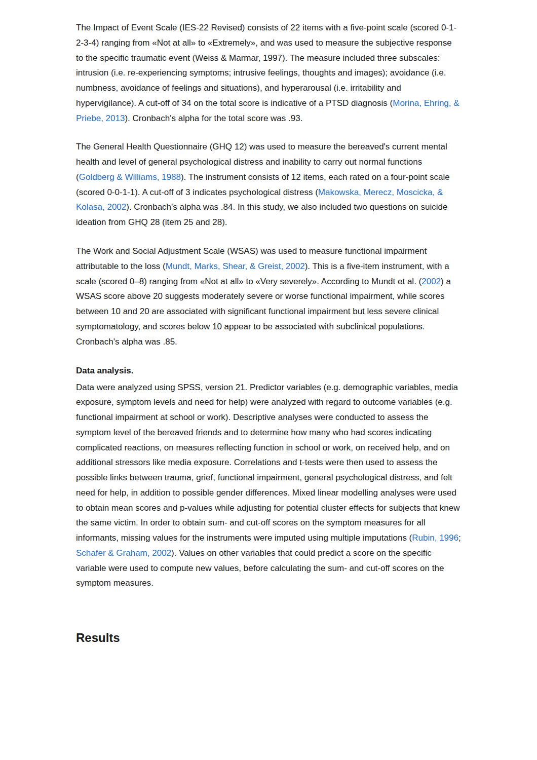The Impact of Event Scale (IES-22 Revised) consists of 22 items with a five-point scale (scored 0-1-2-3-4) ranging from «Not at all» to «Extremely», and was used to measure the subjective response to the specific traumatic event (Weiss & Marmar, 1997). The measure included three subscales: intrusion (i.e. re-experiencing symptoms; intrusive feelings, thoughts and images); avoidance (i.e. numbness, avoidance of feelings and situations), and hyperarousal (i.e. irritability and hypervigilance). A cut-off of 34 on the total score is indicative of a PTSD diagnosis (Morina, Ehring, & Priebe, 2013). Cronbach's alpha for the total score was .93.
The General Health Questionnaire (GHQ 12) was used to measure the bereaved's current mental health and level of general psychological distress and inability to carry out normal functions (Goldberg & Williams, 1988). The instrument consists of 12 items, each rated on a four-point scale (scored 0-0-1-1). A cut-off of 3 indicates psychological distress (Makowska, Merecz, Moscicka, & Kolasa, 2002). Cronbach's alpha was .84. In this study, we also included two questions on suicide ideation from GHQ 28 (item 25 and 28).
The Work and Social Adjustment Scale (WSAS) was used to measure functional impairment attributable to the loss (Mundt, Marks, Shear, & Greist, 2002). This is a five-item instrument, with a scale (scored 0–8) ranging from «Not at all» to «Very severely». According to Mundt et al. (2002) a WSAS score above 20 suggests moderately severe or worse functional impairment, while scores between 10 and 20 are associated with significant functional impairment but less severe clinical symptomatology, and scores below 10 appear to be associated with subclinical populations. Cronbach's alpha was .85.
Data analysis.
Data were analyzed using SPSS, version 21. Predictor variables (e.g. demographic variables, media exposure, symptom levels and need for help) were analyzed with regard to outcome variables (e.g. functional impairment at school or work). Descriptive analyses were conducted to assess the symptom level of the bereaved friends and to determine how many who had scores indicating complicated reactions, on measures reflecting function in school or work, on received help, and on additional stressors like media exposure. Correlations and t-tests were then used to assess the possible links between trauma, grief, functional impairment, general psychological distress, and felt need for help, in addition to possible gender differences. Mixed linear modelling analyses were used to obtain mean scores and p-values while adjusting for potential cluster effects for subjects that knew the same victim. In order to obtain sum- and cut-off scores on the symptom measures for all informants, missing values for the instruments were imputed using multiple imputations (Rubin, 1996; Schafer & Graham, 2002). Values on other variables that could predict a score on the specific variable were used to compute new values, before calculating the sum- and cut-off scores on the symptom measures.
Results